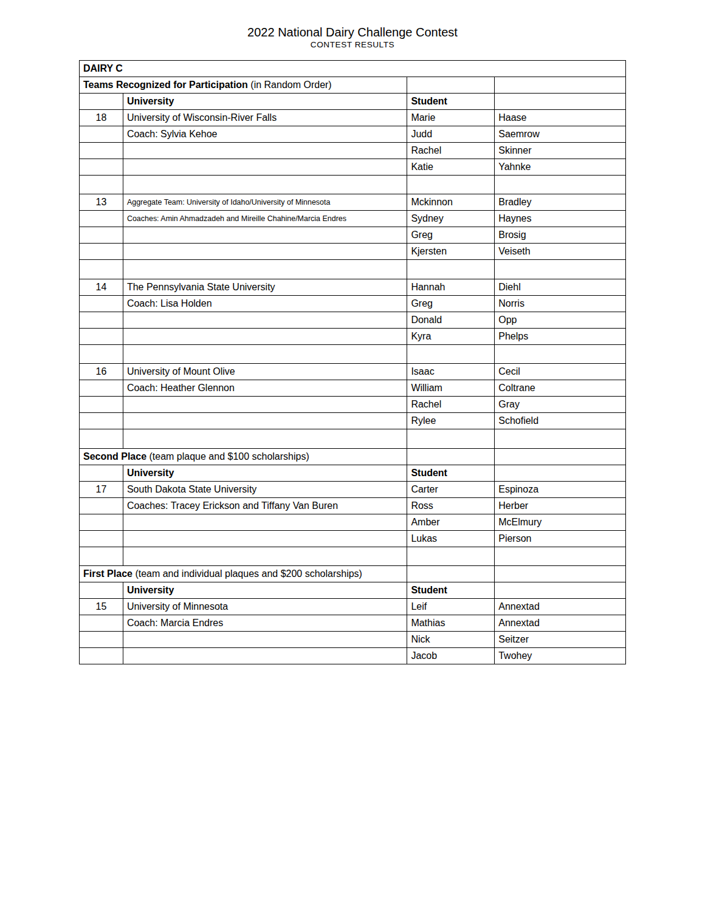2022 National Dairy Challenge Contest
Contest Results
| DAIRY C |
| Teams Recognized for Participation (in Random Order) | | |
| | University | Student | |
| 18 | University of Wisconsin-River Falls | Marie | Haase |
| | Coach: Sylvia Kehoe | Judd | Saemrow |
| | | Rachel | Skinner |
| | | Katie | Yahnke |
| 13 | Aggregate Team: University of Idaho/University of Minnesota | Mckinnon | Bradley |
| | Coaches: Amin Ahmadzadeh and Mireille Chahine/Marcia Endres | Sydney | Haynes |
| | | Greg | Brosig |
| | | Kjersten | Veiseth |
| 14 | The Pennsylvania State University | Hannah | Diehl |
| | Coach: Lisa Holden | Greg | Norris |
| | | Donald | Opp |
| | | Kyra | Phelps |
| 16 | University of Mount Olive | Isaac | Cecil |
| | Coach: Heather Glennon | William | Coltrane |
| | | Rachel | Gray |
| | | Rylee | Schofield |
| Second Place (team plaque and $100 scholarships) | | |
| | University | Student | |
| 17 | South Dakota State University | Carter | Espinoza |
| | Coaches: Tracey Erickson and Tiffany Van Buren | Ross | Herber |
| | | Amber | McElmury |
| | | Lukas | Pierson |
| First Place (team and individual plaques and $200 scholarships) | | |
| | University | Student | |
| 15 | University of Minnesota | Leif | Annextad |
| | Coach: Marcia Endres | Mathias | Annextad |
| | | Nick | Seitzer |
| | | Jacob | Twohey |